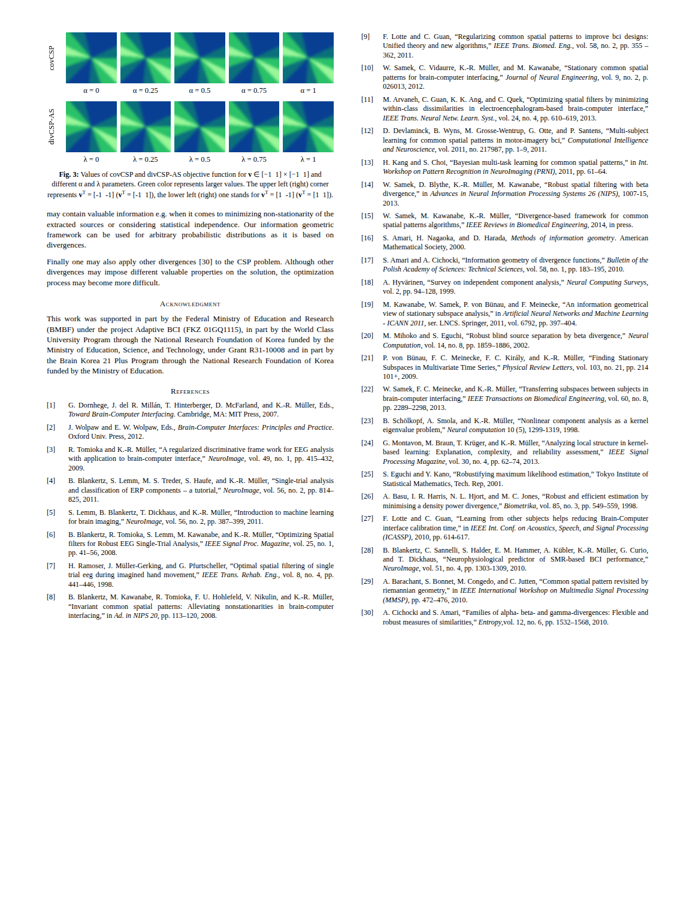covCSP
α = 0
α = 0.25
α = 0.5
α = 0.75
α = 1
divCSP-AS
λ = 0
λ = 0.25
λ = 0.5
λ = 0.75
λ = 1
Fig. 3: Values of covCSP and divCSP-AS objective function for v ∈ [−1 1] × [−1 1] and different α and λ parameters. Green color represents larger values. The upper left (right) corner represents vT = [-1 -1] (vT = [-1 1]), the lower left (right) one stands for vT = [1 -1] (vT = [1 1]).
may contain valuable information e.g. when it comes to minimizing non-stationarity of the extracted sources or considering statistical independence. Our information geometric framework can be used for arbitrary probabilistic distributions as it is based on divergences.
Finally one may also apply other divergences [30] to the CSP problem. Although other divergences may impose different valuable properties on the solution, the optimization process may become more difficult.
Acknowledgment
This work was supported in part by the Federal Ministry of Education and Research (BMBF) under the project Adaptive BCI (FKZ 01GQ1115), in part by the World Class University Program through the National Research Foundation of Korea funded by the Ministry of Education, Science, and Technology, under Grant R31-10008 and in part by the Brain Korea 21 Plus Program through the National Research Foundation of Korea funded by the Ministry of Education.
References
[1] G. Dornhege, J. del R. Millán, T. Hinterberger, D. McFarland, and K.-R. Müller, Eds., Toward Brain-Computer Interfacing. Cambridge, MA: MIT Press, 2007.
[2] J. Wolpaw and E. W. Wolpaw, Eds., Brain-Computer Interfaces: Principles and Practice. Oxford Univ. Press, 2012.
[3] R. Tomioka and K.-R. Müller, “A regularized discriminative frame work for EEG analysis with application to brain-computer interface,” NeuroImage, vol. 49, no. 1, pp. 415–432, 2009.
[4] B. Blankertz, S. Lemm, M. S. Treder, S. Haufe, and K.-R. Müller, “Single-trial analysis and classification of ERP components – a tutorial,” NeuroImage, vol. 56, no. 2, pp. 814–825, 2011.
[5] S. Lemm, B. Blankertz, T. Dickhaus, and K.-R. Müller, “Introduction to machine learning for brain imaging,” NeuroImage, vol. 56, no. 2, pp. 387–399, 2011.
[6] B. Blankertz, R. Tomioka, S. Lemm, M. Kawanabe, and K.-R. Müller, “Optimizing Spatial filters for Robust EEG Single-Trial Analysis,” IEEE Signal Proc. Magazine, vol. 25, no. 1, pp. 41–56, 2008.
[7] H. Ramoser, J. Müller-Gerking, and G. Pfurtscheller, “Optimal spatial filtering of single trial eeg during imagined hand movement,” IEEE Trans. Rehab. Eng., vol. 8, no. 4, pp. 441–446, 1998.
[8] B. Blankertz, M. Kawanabe, R. Tomioka, F. U. Hohlefeld, V. Nikulin, and K.-R. Müller, “Invariant common spatial patterns: Alleviating nonstationarities in brain-computer interfacing,” in Ad. in NIPS 20, pp. 113–120, 2008.
[9] F. Lotte and C. Guan, “Regularizing common spatial patterns to improve bci designs: Unified theory and new algorithms,” IEEE Trans. Biomed. Eng., vol. 58, no. 2, pp. 355 –362, 2011.
[10] W. Samek, C. Vidaurre, K.-R. Müller, and M. Kawanabe, “Stationary common spatial patterns for brain-computer interfacing,” Journal of Neural Engineering, vol. 9, no. 2, p. 026013, 2012.
[11] M. Arvaneh, C. Guan, K. K. Ang, and C. Quek, “Optimizing spatial filters by minimizing within-class dissimilarities in electroencephalogram-based brain-computer interface,” IEEE Trans. Neural Netw. Learn. Syst., vol. 24, no. 4, pp. 610–619, 2013.
[12] D. Devlaminck, B. Wyns, M. Grosse-Wentrup, G. Otte, and P. Santens, “Multi-subject learning for common spatial patterns in motor-imagery bci,” Computational Intelligence and Neuroscience, vol. 2011, no. 217987, pp. 1–9, 2011.
[13] H. Kang and S. Choi, “Bayesian multi-task learning for common spatial patterns,” in Int. Workshop on Pattern Recognition in NeuroImaging (PRNI), 2011, pp. 61–64.
[14] W. Samek, D. Blythe, K.-R. Müller, M. Kawanabe, “Robust spatial filtering with beta divergence,” in Advances in Neural Information Processing Systems 26 (NIPS), 1007-15, 2013.
[15] W. Samek, M. Kawanabe, K.-R. Müller, “Divergence-based framework for common spatial patterns algorithms,” IEEE Reviews in Biomedical Engineering, 2014, in press.
[16] S. Amari, H. Nagaoka, and D. Harada, Methods of information geometry. American Mathematical Society, 2000.
[17] S. Amari and A. Cichocki, “Information geometry of divergence functions,” Bulletin of the Polish Academy of Sciences: Technical Sciences, vol. 58, no. 1, pp. 183–195, 2010.
[18] A. Hyvärinen, “Survey on independent component analysis,” Neural Computing Surveys, vol. 2, pp. 94–128, 1999.
[19] M. Kawanabe, W. Samek, P. von Bünau, and F. Meinecke, “An information geometrical view of stationary subspace analysis,” in Artificial Neural Networks and Machine Learning - ICANN 2011, ser. LNCS. Springer, 2011, vol. 6792, pp. 397–404.
[20] M. Mihoko and S. Eguchi, “Robust blind source separation by beta divergence,” Neural Computation, vol. 14, no. 8, pp. 1859–1886, 2002.
[21] P. von Bünau, F. C. Meinecke, F. C. Király, and K.-R. Müller, “Finding Stationary Subspaces in Multivariate Time Series,” Physical Review Letters, vol. 103, no. 21, pp. 214 101+, 2009.
[22] W. Samek, F. C. Meinecke, and K.-R. Müller, “Transferring subspaces between subjects in brain-computer interfacing,” IEEE Transactions on Biomedical Engineering, vol. 60, no. 8, pp. 2289–2298, 2013.
[23] B. Schölkopf, A. Smola, and K.-R. Müller, “Nonlinear component analysis as a kernel eigenvalue problem,” Neural computation 10 (5), 1299-1319, 1998.
[24] G. Montavon, M. Braun, T. Krüger, and K.-R. Müller, “Analyzing local structure in kernel-based learning: Explanation, complexity, and reliability assessment,” IEEE Signal Processing Magazine, vol. 30, no. 4, pp. 62–74, 2013.
[25] S. Eguchi and Y. Kano, “Robustifying maximum likelihood estimation,” Tokyo Institute of Statistical Mathematics, Tech. Rep, 2001.
[26] A. Basu, I. R. Harris, N. L. Hjort, and M. C. Jones, “Robust and efficient estimation by minimising a density power divergence,” Biometrika, vol. 85, no. 3, pp. 549–559, 1998.
[27] F. Lotte and C. Guan, “Learning from other subjects helps reducing Brain-Computer interface calibration time,” in IEEE Int. Conf. on Acoustics, Speech, and Signal Processing (ICASSP), 2010, pp. 614-617.
[28] B. Blankertz, C. Sannelli, S. Halder, E. M. Hammer, A. Kübler, K.-R. Müller, G. Curio, and T. Dickhaus, “Neurophysiological predictor of SMR-based BCI performance,” NeuroImage, vol. 51, no. 4, pp. 1303-1309, 2010.
[29] A. Barachant, S. Bonnet, M. Congedo, and C. Jutten, “Common spatial pattern revisited by riemannian geometry,” in IEEE International Workshop on Multimedia Signal Processing (MMSP), pp. 472–476, 2010.
[30] A. Cichocki and S. Amari, “Families of alpha- beta- and gamma-divergences: Flexible and robust measures of similarities,” Entropy,vol. 12, no. 6, pp. 1532–1568, 2010.